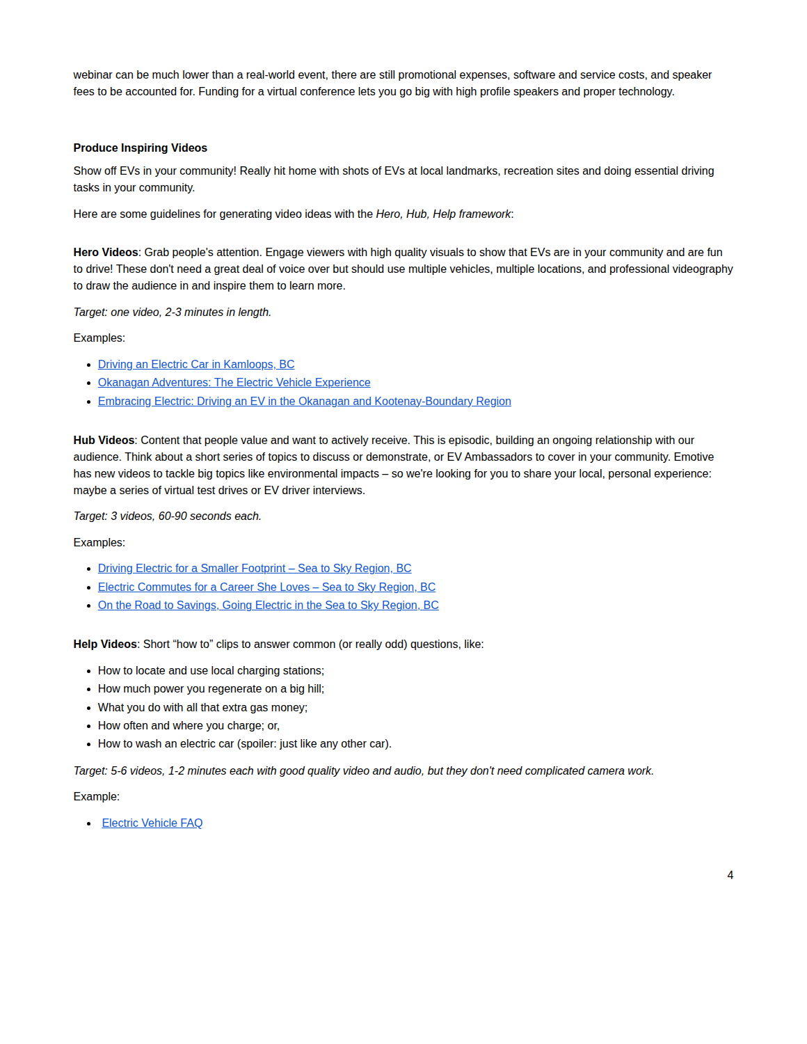webinar can be much lower than a real-world event, there are still promotional expenses, software and service costs, and speaker fees to be accounted for. Funding for a virtual conference lets you go big with high profile speakers and proper technology.
Produce Inspiring Videos
Show off EVs in your community! Really hit home with shots of EVs at local landmarks, recreation sites and doing essential driving tasks in your community.
Here are some guidelines for generating video ideas with the Hero, Hub, Help framework:
Hero Videos: Grab people's attention. Engage viewers with high quality visuals to show that EVs are in your community and are fun to drive! These don't need a great deal of voice over but should use multiple vehicles, multiple locations, and professional videography to draw the audience in and inspire them to learn more.
Target: one video, 2-3 minutes in length.
Examples:
Driving an Electric Car in Kamloops, BC
Okanagan Adventures: The Electric Vehicle Experience
Embracing Electric: Driving an EV in the Okanagan and Kootenay-Boundary Region
Hub Videos: Content that people value and want to actively receive. This is episodic, building an ongoing relationship with our audience. Think about a short series of topics to discuss or demonstrate, or EV Ambassadors to cover in your community. Emotive has new videos to tackle big topics like environmental impacts – so we're looking for you to share your local, personal experience: maybe a series of virtual test drives or EV driver interviews.
Target: 3 videos, 60-90 seconds each.
Examples:
Driving Electric for a Smaller Footprint – Sea to Sky Region, BC
Electric Commutes for a Career She Loves – Sea to Sky Region, BC
On the Road to Savings, Going Electric in the Sea to Sky Region, BC
Help Videos: Short “how to” clips to answer common (or really odd) questions, like:
How to locate and use local charging stations;
How much power you regenerate on a big hill;
What you do with all that extra gas money;
How often and where you charge; or,
How to wash an electric car (spoiler: just like any other car).
Target: 5-6 videos, 1-2 minutes each with good quality video and audio, but they don't need complicated camera work.
Example:
Electric Vehicle FAQ
4